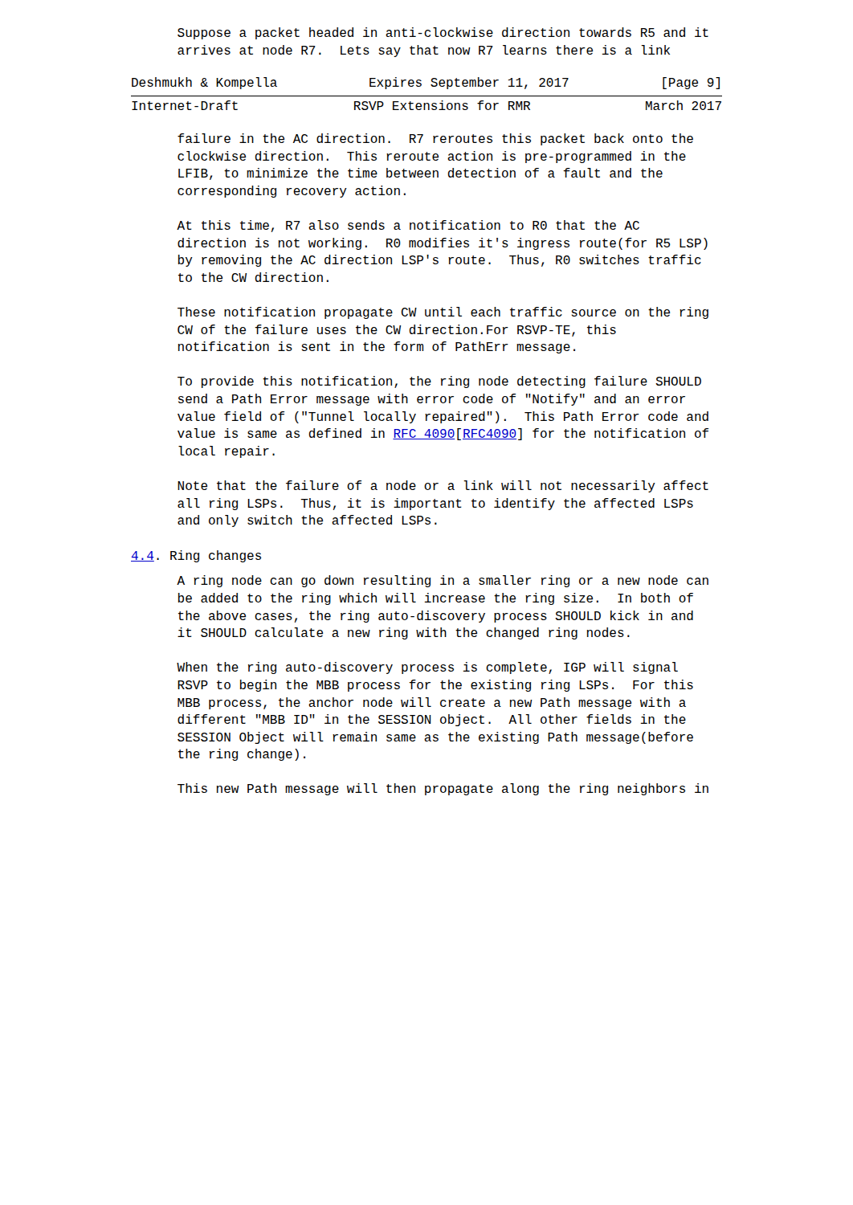Suppose a packet headed in anti-clockwise direction towards R5 and it
   arrives at node R7.  Lets say that now R7 learns there is a link
Deshmukh & Kompella Expires September 11, 2017 [Page 9]
Internet-Draft RSVP Extensions for RMR March 2017
   failure in the AC direction.  R7 reroutes this packet back onto the
   clockwise direction.  This reroute action is pre-programmed in the
   LFIB, to minimize the time between detection of a fault and the
   corresponding recovery action.

   At this time, R7 also sends a notification to R0 that the AC
   direction is not working.  R0 modifies it's ingress route(for R5 LSP)
   by removing the AC direction LSP's route.  Thus, R0 switches traffic
   to the CW direction.

   These notification propagate CW until each traffic source on the ring
   CW of the failure uses the CW direction.For RSVP-TE, this
   notification is sent in the form of PathErr message.

   To provide this notification, the ring node detecting failure SHOULD
   send a Path Error message with error code of "Notify" and an error
   value field of ("Tunnel locally repaired").  This Path Error code and
   value is same as defined in RFC 4090[RFC4090] for the notification of
   local repair.

   Note that the failure of a node or a link will not necessarily affect
   all ring LSPs.  Thus, it is important to identify the affected LSPs
   and only switch the affected LSPs.
4.4. Ring changes
   A ring node can go down resulting in a smaller ring or a new node can
   be added to the ring which will increase the ring size.  In both of
   the above cases, the ring auto-discovery process SHOULD kick in and
   it SHOULD calculate a new ring with the changed ring nodes.

   When the ring auto-discovery process is complete, IGP will signal
   RSVP to begin the MBB process for the existing ring LSPs.  For this
   MBB process, the anchor node will create a new Path message with a
   different "MBB ID" in the SESSION object.  All other fields in the
   SESSION Object will remain same as the existing Path message(before
   the ring change).

   This new Path message will then propagate along the ring neighbors in